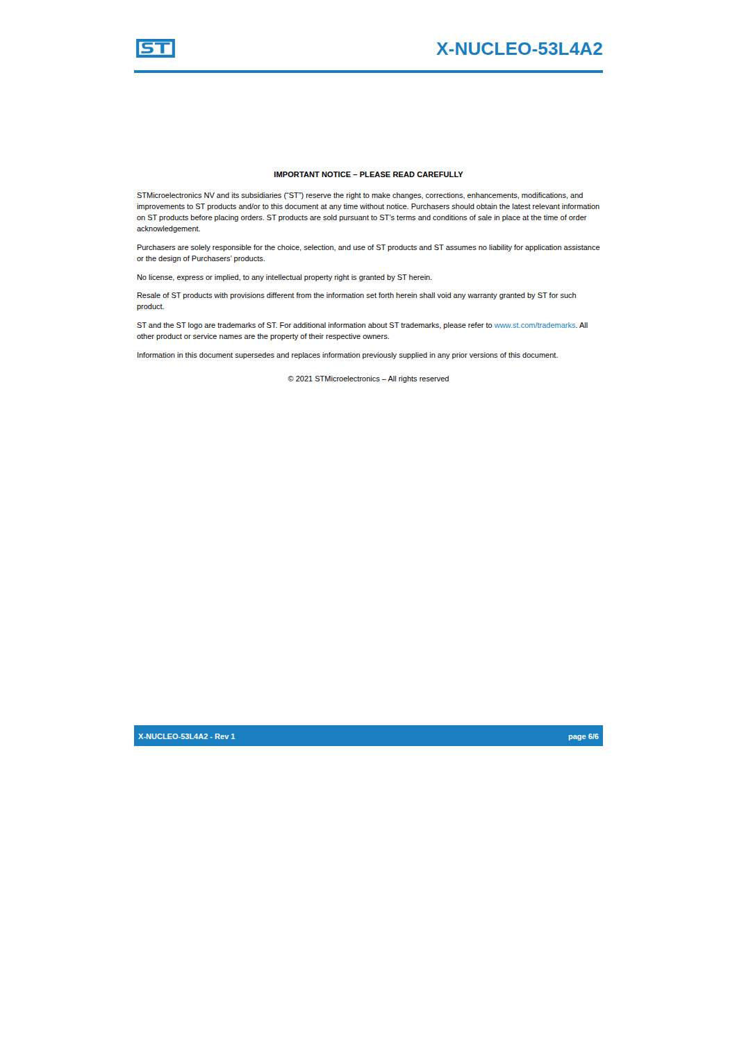X-NUCLEO-53L4A2
IMPORTANT NOTICE – PLEASE READ CAREFULLY
STMicroelectronics NV and its subsidiaries (“ST”) reserve the right to make changes, corrections, enhancements, modifications, and improvements to ST products and/or to this document at any time without notice. Purchasers should obtain the latest relevant information on ST products before placing orders. ST products are sold pursuant to ST’s terms and conditions of sale in place at the time of order acknowledgement.
Purchasers are solely responsible for the choice, selection, and use of ST products and ST assumes no liability for application assistance or the design of Purchasers’ products.
No license, express or implied, to any intellectual property right is granted by ST herein.
Resale of ST products with provisions different from the information set forth herein shall void any warranty granted by ST for such product.
ST and the ST logo are trademarks of ST. For additional information about ST trademarks, please refer to www.st.com/trademarks. All other product or service names are the property of their respective owners.
Information in this document supersedes and replaces information previously supplied in any prior versions of this document.
© 2021 STMicroelectronics – All rights reserved
X-NUCLEO-53L4A2 - Rev 1 page 6/6